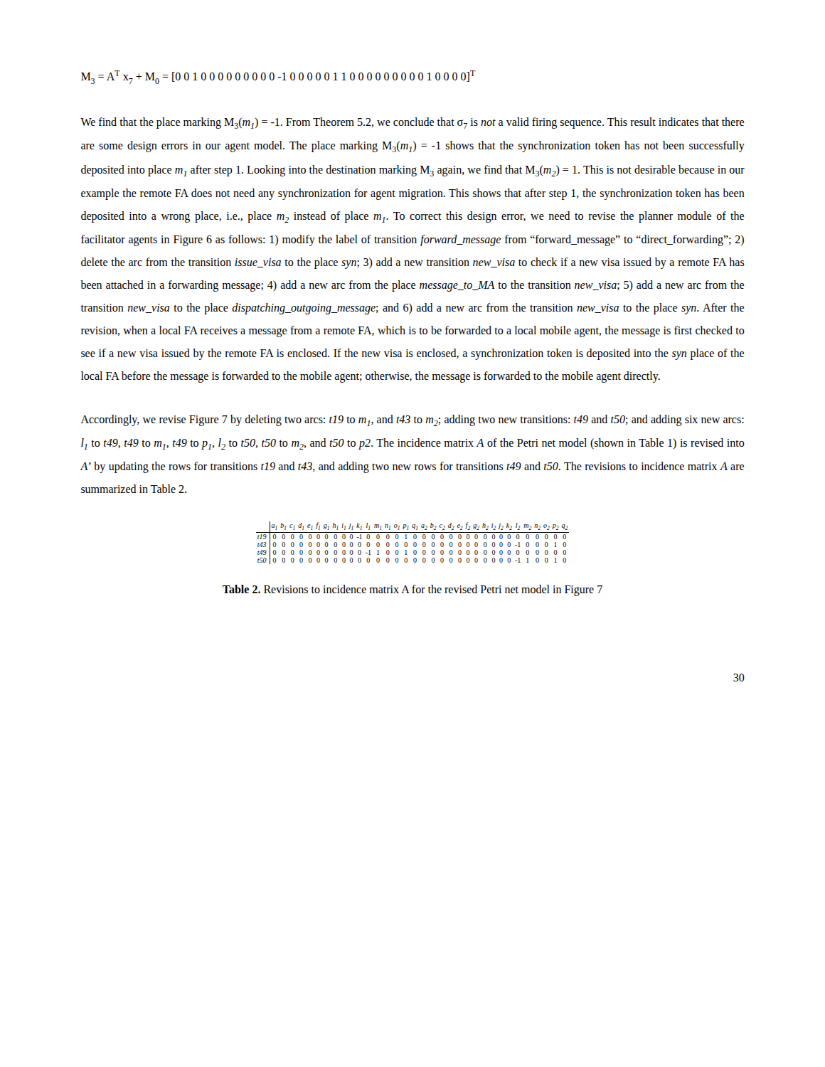M3 = AT x7 + M0 = [0 0 1 0 0 0 0 0 0 0 0 0 -1 0 0 0 0 0 1 1 0 0 0 0 0 0 0 0 0 1 0 0 0 0]T
We find that the place marking M3(m1) = -1. From Theorem 5.2, we conclude that σ7 is not a valid firing sequence. This result indicates that there are some design errors in our agent model. The place marking M3(m1) = -1 shows that the synchronization token has not been successfully deposited into place m1 after step 1. Looking into the destination marking M3 again, we find that M3(m2) = 1. This is not desirable because in our example the remote FA does not need any synchronization for agent migration. This shows that after step 1, the synchronization token has been deposited into a wrong place, i.e., place m2 instead of place m1. To correct this design error, we need to revise the planner module of the facilitator agents in Figure 6 as follows: 1) modify the label of transition forward_message from “forward_message” to “direct_forwarding”; 2) delete the arc from the transition issue_visa to the place syn; 3) add a new transition new_visa to check if a new visa issued by a remote FA has been attached in a forwarding message; 4) add a new arc from the place message_to_MA to the transition new_visa; 5) add a new arc from the transition new_visa to the place dispatching_outgoing_message; and 6) add a new arc from the transition new_visa to the place syn. After the revision, when a local FA receives a message from a remote FA, which is to be forwarded to a local mobile agent, the message is first checked to see if a new visa issued by the remote FA is enclosed. If the new visa is enclosed, a synchronization token is deposited into the syn place of the local FA before the message is forwarded to the mobile agent; otherwise, the message is forwarded to the mobile agent directly.
Accordingly, we revise Figure 7 by deleting two arcs: t19 to m1, and t43 to m2; adding two new transitions: t49 and t50; and adding six new arcs: l1 to t49, t49 to m1, t49 to p1, l2 to t50, t50 to m2, and t50 to p2. The incidence matrix A of the Petri net model (shown in Table 1) is revised into A’ by updating the rows for transitions t19 and t43, and adding two new rows for transitions t49 and t50. The revisions to incidence matrix A are summarized in Table 2.
| | a 1 | b 1 | c 1 | d 1 | e 1 | f 1 | g 1 | h 1 | i 1 | j 1 | k 1 | l 1 | m 1 | n 1 | o 1 | p 1 | q 1 | a 2 | b 2 | c 2 | d 2 | e 2 | f 2 | g 2 | h 2 | i 2 | j 2 | k 2 | l 2 | m 2 | n 2 | o 2 | p 2 | q 2 |
| --- | --- | --- | --- | --- | --- | --- | --- | --- | --- | --- | --- | --- | --- | --- | --- | --- | --- | --- | --- | --- | --- | --- | --- | --- | --- | --- | --- | --- | --- | --- | --- | --- | --- | --- |
| t19 | 0 | 0 | 0 | 0 | 0 | 0 | 0 | 0 | 0 | 0 | -1 | 0 | 0 | 0 | 0 | 1 | 0 | 0 | 0 | 0 | 0 | 0 | 0 | 0 | 0 | 0 | 0 | 0 | 0 | 0 | 0 | 0 | 0 | 0 |
| t43 | 0 | 0 | 0 | 0 | 0 | 0 | 0 | 0 | 0 | 0 | 0 | 0 | 0 | 0 | 0 | 0 | 0 | 0 | 0 | 0 | 0 | 0 | 0 | 0 | 0 | 0 | 0 | 0 | -1 | 0 | 0 | 0 | 1 | 0 |
| t49 | 0 | 0 | 0 | 0 | 0 | 0 | 0 | 0 | 0 | 0 | 0 | -1 | 1 | 0 | 0 | 1 | 0 | 0 | 0 | 0 | 0 | 0 | 0 | 0 | 0 | 0 | 0 | 0 | 0 | 0 | 0 | 0 | 0 | 0 |
| t50 | 0 | 0 | 0 | 0 | 0 | 0 | 0 | 0 | 0 | 0 | 0 | 0 | 0 | 0 | 0 | 0 | 0 | 0 | 0 | 0 | 0 | 0 | 0 | 0 | 0 | 0 | 0 | 0 | -1 | 1 | 0 | 0 | 1 | 0 |
Table 2. Revisions to incidence matrix A for the revised Petri net model in Figure 7
30